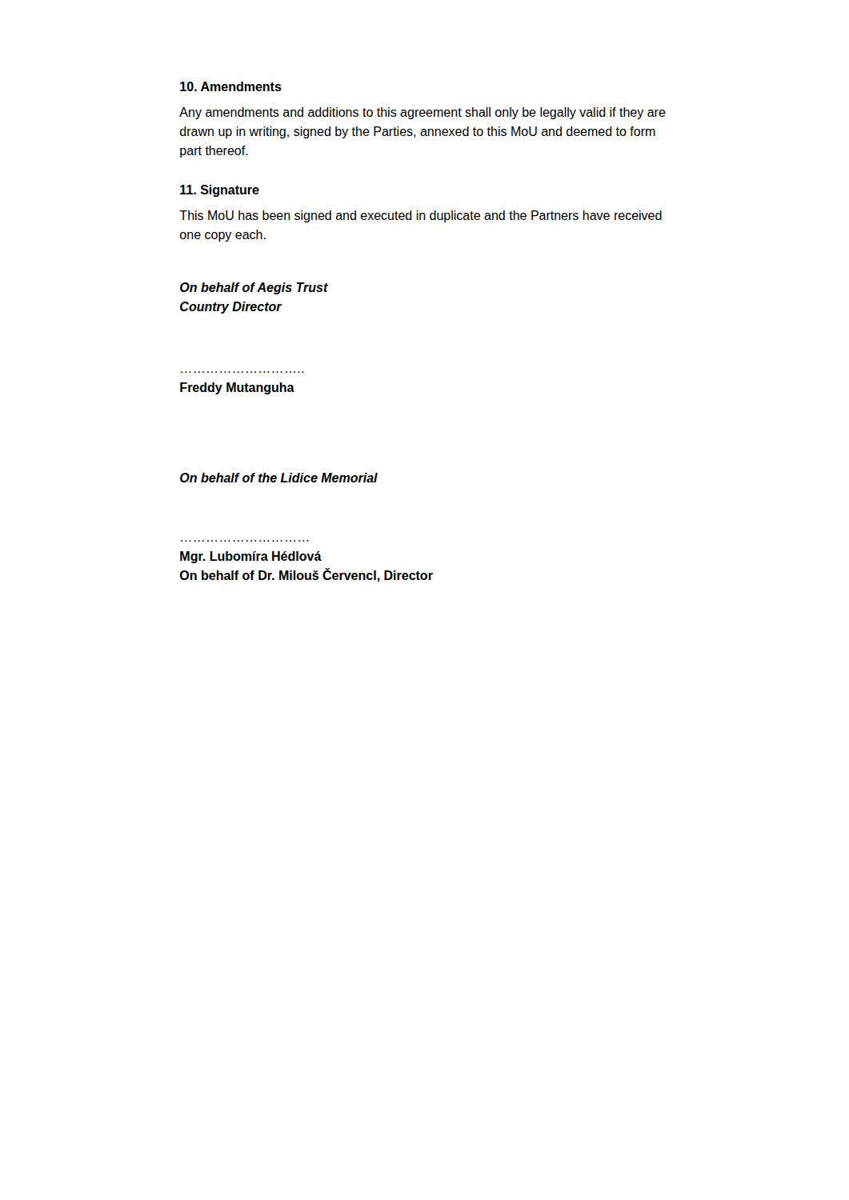10. Amendments
Any amendments and additions to this agreement shall only be legally valid if they are drawn up in writing, signed by the Parties, annexed to this MoU and deemed to form part thereof.
11. Signature
This MoU has been signed and executed in duplicate and the Partners have received one copy each.
On behalf of Aegis Trust
Country Director
………………………..
Freddy Mutanguha
On behalf of the Lidice Memorial
…………………………
Mgr. Lubomíra Hédlová
On behalf of Dr. Milouš Červencl, Director